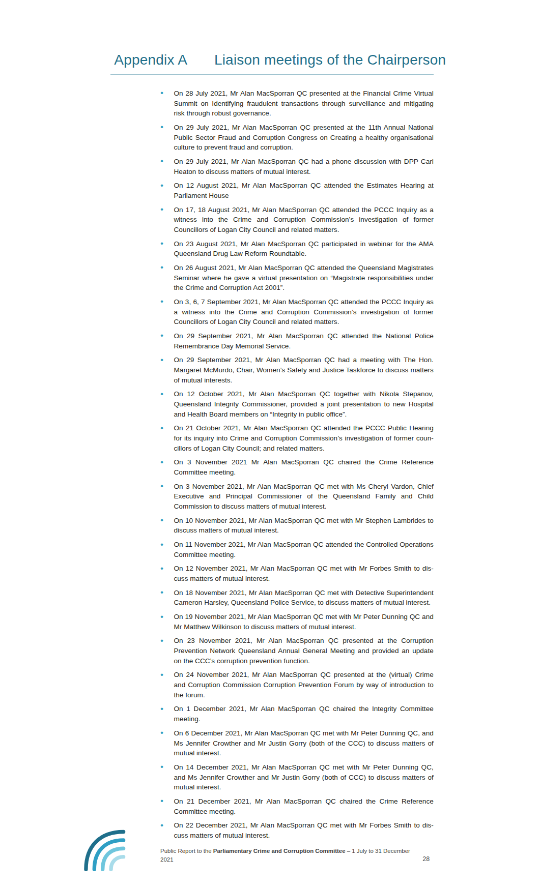Appendix A Liaison meetings of the Chairperson
On 28 July 2021, Mr Alan MacSporran QC presented at the Financial Crime Virtual Summit on Identifying fraudulent transactions through surveillance and mitigating risk through robust governance.
On 29 July 2021, Mr Alan MacSporran QC presented at the 11th Annual National Public Sector Fraud and Corruption Congress on Creating a healthy organisational culture to prevent fraud and corruption.
On 29 July 2021, Mr Alan MacSporran QC had a phone discussion with DPP Carl Heaton to discuss matters of mutual interest.
On 12 August 2021, Mr Alan MacSporran QC attended the Estimates Hearing at Parliament House
On 17, 18 August 2021, Mr Alan MacSporran QC attended the PCCC Inquiry as a witness into the Crime and Corruption Commission’s investigation of former Councillors of Logan City Council and related matters.
On 23 August 2021, Mr Alan MacSporran QC participated in webinar for the AMA Queensland Drug Law Reform Roundtable.
On 26 August 2021, Mr Alan MacSporran QC attended the Queensland Magistrates Seminar where he gave a virtual presentation on “Magistrate responsibilities under the Crime and Corruption Act 2001”.
On 3, 6, 7 September 2021, Mr Alan MacSporran QC attended the PCCC Inquiry as a witness into the Crime and Corruption Commission’s investigation of former Councillors of Logan City Council and related matters.
On 29 September 2021, Mr Alan MacSporran QC attended the National Police Remembrance Day Memorial Service.
On 29 September 2021, Mr Alan MacSporran QC had a meeting with The Hon. Margaret McMurdo, Chair, Women’s Safety and Justice Taskforce to discuss matters of mutual interests.
On 12 October 2021, Mr Alan MacSporran QC together with Nikola Stepanov, Queensland Integrity Commissioner, provided a joint presentation to new Hospital and Health Board members on “Integrity in public office”.
On 21 October 2021, Mr Alan MacSporran QC attended the PCCC Public Hearing for its inquiry into Crime and Corruption Commission’s investigation of former councillors of Logan City Council; and related matters.
On 3 November 2021 Mr Alan MacSporran QC chaired the Crime Reference Committee meeting.
On 3 November 2021, Mr Alan MacSporran QC met with Ms Cheryl Vardon, Chief Executive and Principal Commissioner of the Queensland Family and Child Commission to discuss matters of mutual interest.
On 10 November 2021, Mr Alan MacSporran QC met with Mr Stephen Lambrides to discuss matters of mutual interest.
On 11 November 2021, Mr Alan MacSporran QC attended the Controlled Operations Committee meeting.
On 12 November 2021, Mr Alan MacSporran QC met with Mr Forbes Smith to discuss matters of mutual interest.
On 18 November 2021, Mr Alan MacSporran QC met with Detective Superintendent Cameron Harsley, Queensland Police Service, to discuss matters of mutual interest.
On 19 November 2021, Mr Alan MacSporran QC met with Mr Peter Dunning QC and Mr Matthew Wilkinson to discuss matters of mutual interest.
On 23 November 2021, Mr Alan MacSporran QC presented at the Corruption Prevention Network Queensland Annual General Meeting and provided an update on the CCC’s corruption prevention function.
On 24 November 2021, Mr Alan MacSporran QC presented at the (virtual) Crime and Corruption Commission Corruption Prevention Forum by way of introduction to the forum.
On 1 December 2021, Mr Alan MacSporran QC chaired the Integrity Committee meeting.
On 6 December 2021, Mr Alan MacSporran QC met with Mr Peter Dunning QC, and Ms Jennifer Crowther and Mr Justin Gorry (both of the CCC) to discuss matters of mutual interest.
On 14 December 2021, Mr Alan MacSporran QC met with Mr Peter Dunning QC, and Ms Jennifer Crowther and Mr Justin Gorry (both of CCC) to discuss matters of mutual interest.
On 21 December 2021, Mr Alan MacSporran QC chaired the Crime Reference Committee meeting.
On 22 December 2021, Mr Alan MacSporran QC met with Mr Forbes Smith to discuss matters of mutual interest.
Public Report to the Parliamentary Crime and Corruption Committee – 1 July to 31 December 2021
28